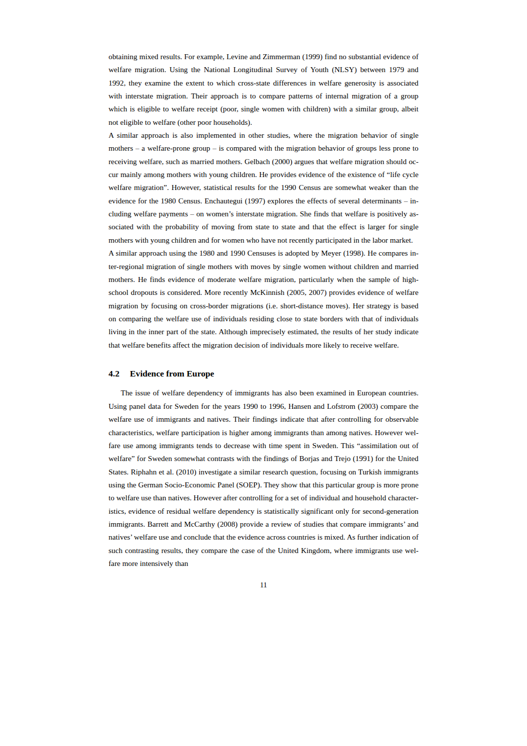obtaining mixed results. For example, Levine and Zimmerman (1999) find no substantial evidence of welfare migration. Using the National Longitudinal Survey of Youth (NLSY) between 1979 and 1992, they examine the extent to which cross-state differences in welfare generosity is associated with interstate migration. Their approach is to compare patterns of internal migration of a group which is eligible to welfare receipt (poor, single women with children) with a similar group, albeit not eligible to welfare (other poor households).
A similar approach is also implemented in other studies, where the migration behavior of single mothers – a welfare-prone group – is compared with the migration behavior of groups less prone to receiving welfare, such as married mothers. Gelbach (2000) argues that welfare migration should occur mainly among mothers with young children. He provides evidence of the existence of “life cycle welfare migration”. However, statistical results for the 1990 Census are somewhat weaker than the evidence for the 1980 Census. Enchautegui (1997) explores the effects of several determinants – including welfare payments – on women’s interstate migration. She finds that welfare is positively associated with the probability of moving from state to state and that the effect is larger for single mothers with young children and for women who have not recently participated in the labor market.
A similar approach using the 1980 and 1990 Censuses is adopted by Meyer (1998). He compares inter-regional migration of single mothers with moves by single women without children and married mothers. He finds evidence of moderate welfare migration, particularly when the sample of high-school dropouts is considered. More recently McKinnish (2005, 2007) provides evidence of welfare migration by focusing on cross-border migrations (i.e. short-distance moves). Her strategy is based on comparing the welfare use of individuals residing close to state borders with that of individuals living in the inner part of the state. Although imprecisely estimated, the results of her study indicate that welfare benefits affect the migration decision of individuals more likely to receive welfare.
4.2 Evidence from Europe
The issue of welfare dependency of immigrants has also been examined in European countries. Using panel data for Sweden for the years 1990 to 1996, Hansen and Lofstrom (2003) compare the welfare use of immigrants and natives. Their findings indicate that after controlling for observable characteristics, welfare participation is higher among immigrants than among natives. However welfare use among immigrants tends to decrease with time spent in Sweden. This “assimilation out of welfare” for Sweden somewhat contrasts with the findings of Borjas and Trejo (1991) for the United States. Riphahn et al. (2010) investigate a similar research question, focusing on Turkish immigrants using the German Socio-Economic Panel (SOEP). They show that this particular group is more prone to welfare use than natives. However after controlling for a set of individual and household characteristics, evidence of residual welfare dependency is statistically significant only for second-generation immigrants. Barrett and McCarthy (2008) provide a review of studies that compare immigrants’ and natives’ welfare use and conclude that the evidence across countries is mixed. As further indication of such contrasting results, they compare the case of the United Kingdom, where immigrants use welfare more intensively than
11